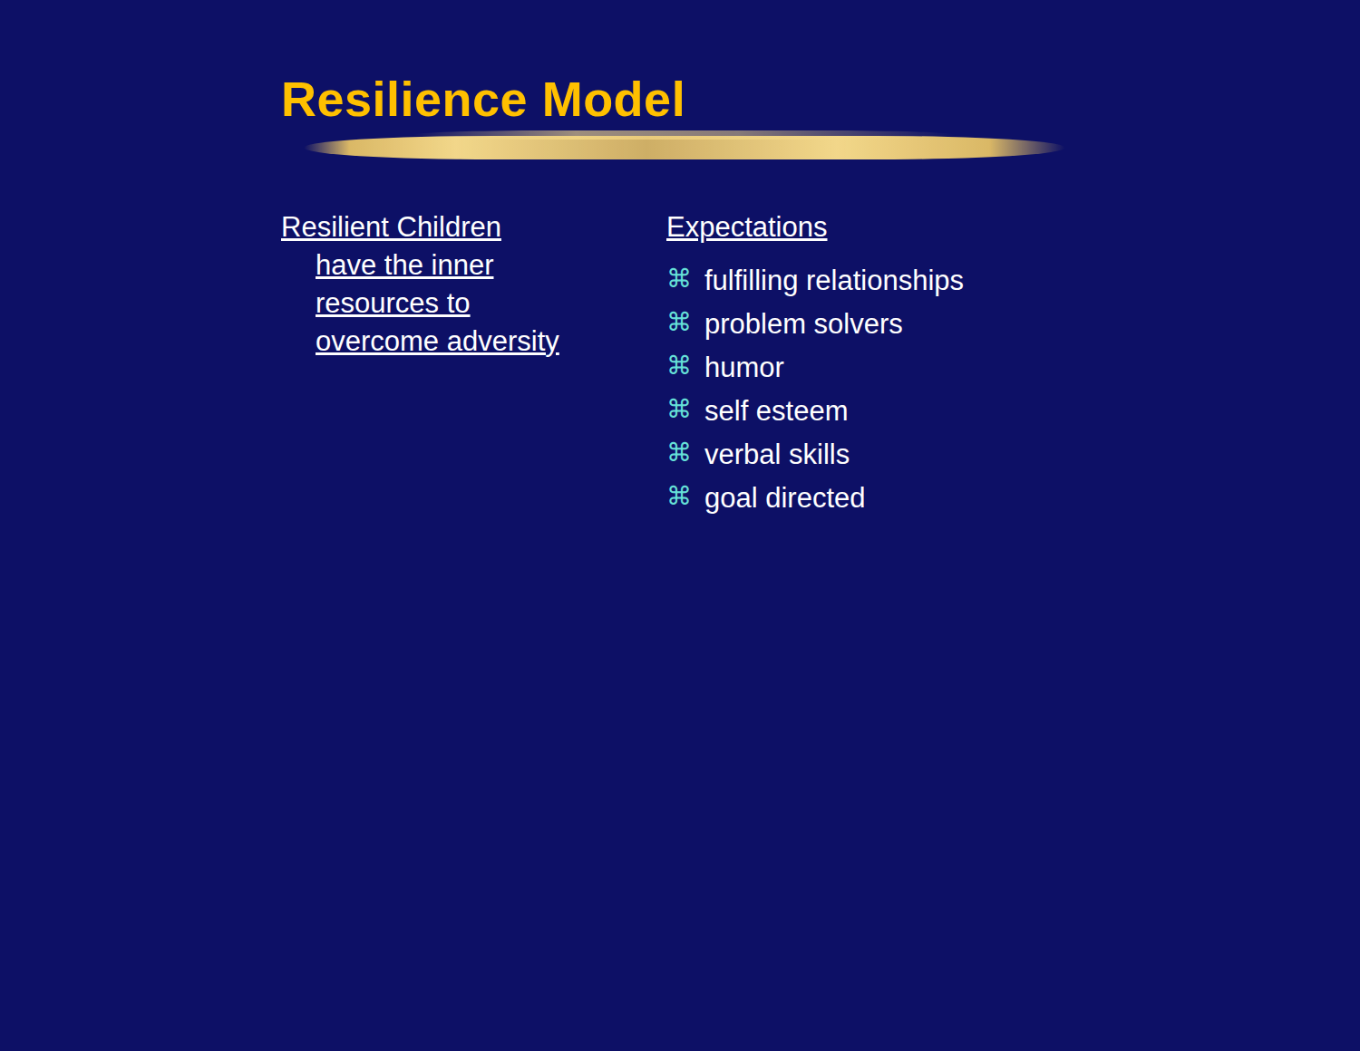Resilience Model
Resilient Childrenhave the inner resources to overcome adversity
Expectations
fulfilling relationships
problem solvers
humor
self esteem
verbal skills
goal directed